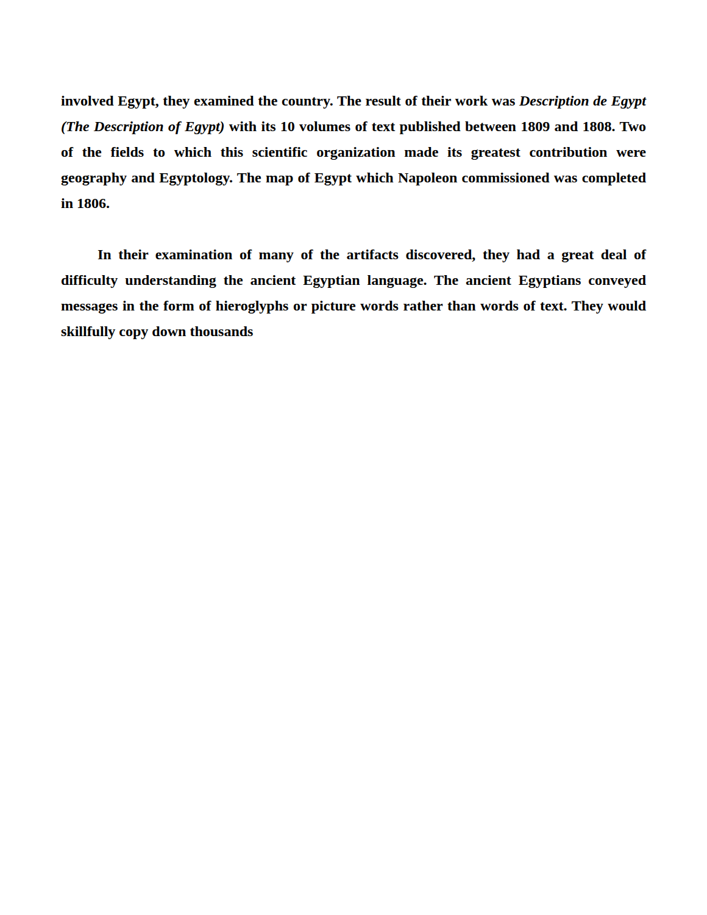involved Egypt, they examined the country. The result of their work was Description de Egypt (The Description of Egypt) with its 10 volumes of text published between 1809 and 1808. Two of the fields to which this scientific organization made its greatest contribution were geography and Egyptology. The map of Egypt which Napoleon commissioned was completed in 1806.
In their examination of many of the artifacts discovered, they had a great deal of difficulty understanding the ancient Egyptian language. The ancient Egyptians conveyed messages in the form of hieroglyphs or picture words rather than words of text. They would skillfully copy down thousands